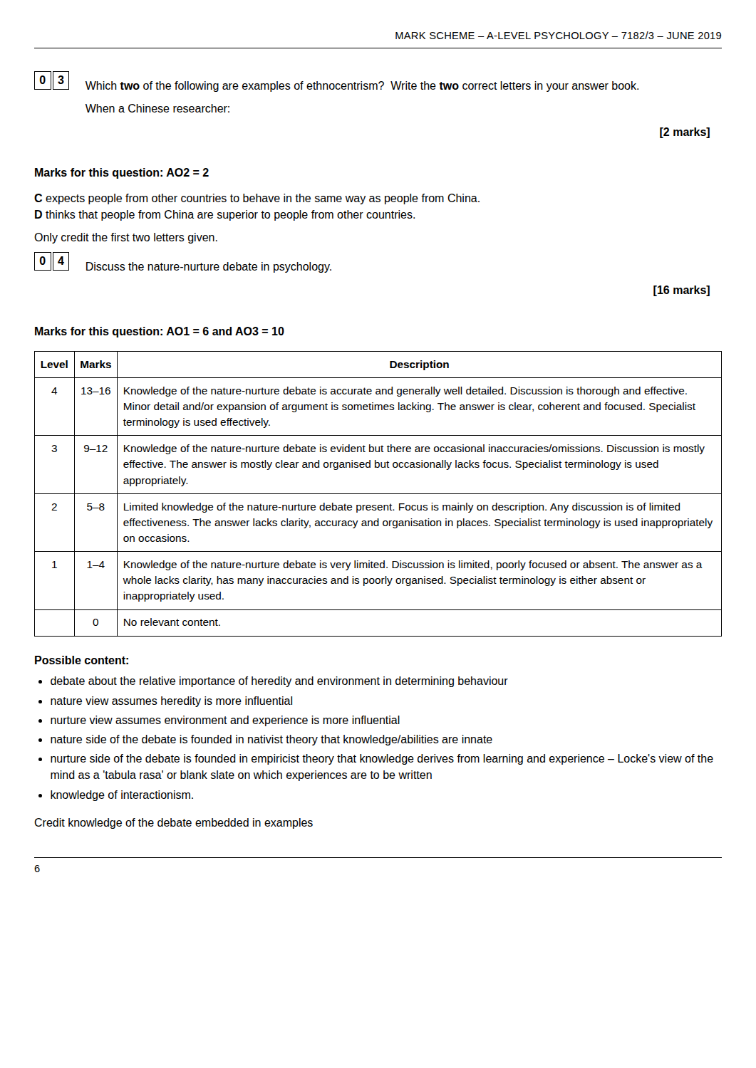MARK SCHEME – A-LEVEL PSYCHOLOGY – 7182/3 – JUNE 2019
03
Which two of the following are examples of ethnocentrism? Write the two correct letters in your answer book.
When a Chinese researcher:
[2 marks]
Marks for this question: AO2 = 2
C expects people from other countries to behave in the same way as people from China.
D thinks that people from China are superior to people from other countries.
Only credit the first two letters given.
04
Discuss the nature-nurture debate in psychology.
[16 marks]
Marks for this question: AO1 = 6 and AO3 = 10
| Level | Marks | Description |
| --- | --- | --- |
| 4 | 13–16 | Knowledge of the nature-nurture debate is accurate and generally well detailed. Discussion is thorough and effective. Minor detail and/or expansion of argument is sometimes lacking. The answer is clear, coherent and focused. Specialist terminology is used effectively. |
| 3 | 9–12 | Knowledge of the nature-nurture debate is evident but there are occasional inaccuracies/omissions. Discussion is mostly effective. The answer is mostly clear and organised but occasionally lacks focus. Specialist terminology is used appropriately. |
| 2 | 5–8 | Limited knowledge of the nature-nurture debate present. Focus is mainly on description. Any discussion is of limited effectiveness. The answer lacks clarity, accuracy and organisation in places. Specialist terminology is used inappropriately on occasions. |
| 1 | 1–4 | Knowledge of the nature-nurture debate is very limited. Discussion is limited, poorly focused or absent. The answer as a whole lacks clarity, has many inaccuracies and is poorly organised. Specialist terminology is either absent or inappropriately used. |
| | 0 | No relevant content. |
Possible content:
debate about the relative importance of heredity and environment in determining behaviour
nature view assumes heredity is more influential
nurture view assumes environment and experience is more influential
nature side of the debate is founded in nativist theory that knowledge/abilities are innate
nurture side of the debate is founded in empiricist theory that knowledge derives from learning and experience – Locke's view of the mind as a 'tabula rasa' or blank slate on which experiences are to be written
knowledge of interactionism.
Credit knowledge of the debate embedded in examples
6